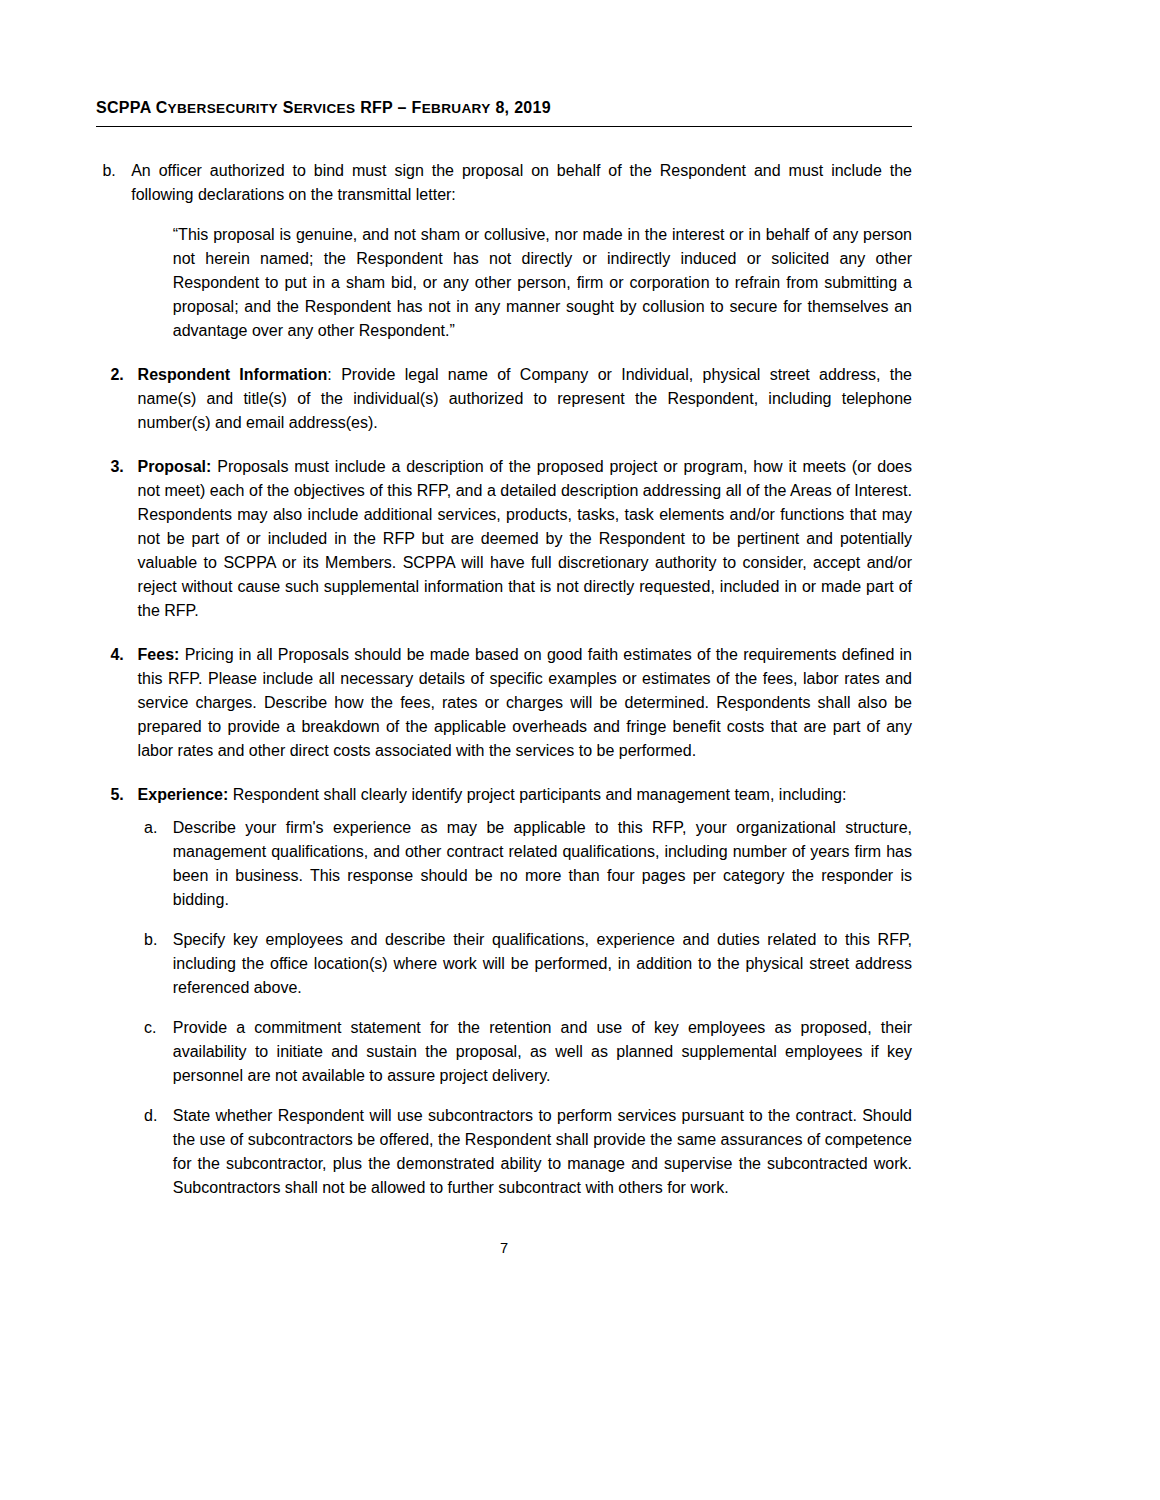SCPPA CYBERSECURITY SERVICES RFP – FEBRUARY 8, 2019
An officer authorized to bind must sign the proposal on behalf of the Respondent and must include the following declarations on the transmittal letter:
“This proposal is genuine, and not sham or collusive, nor made in the interest or in behalf of any person not herein named; the Respondent has not directly or indirectly induced or solicited any other Respondent to put in a sham bid, or any other person, firm or corporation to refrain from submitting a proposal; and the Respondent has not in any manner sought by collusion to secure for themselves an advantage over any other Respondent.”
Respondent Information: Provide legal name of Company or Individual, physical street address, the name(s) and title(s) of the individual(s) authorized to represent the Respondent, including telephone number(s) and email address(es).
Proposal: Proposals must include a description of the proposed project or program, how it meets (or does not meet) each of the objectives of this RFP, and a detailed description addressing all of the Areas of Interest. Respondents may also include additional services, products, tasks, task elements and/or functions that may not be part of or included in the RFP but are deemed by the Respondent to be pertinent and potentially valuable to SCPPA or its Members. SCPPA will have full discretionary authority to consider, accept and/or reject without cause such supplemental information that is not directly requested, included in or made part of the RFP.
Fees: Pricing in all Proposals should be made based on good faith estimates of the requirements defined in this RFP. Please include all necessary details of specific examples or estimates of the fees, labor rates and service charges. Describe how the fees, rates or charges will be determined. Respondents shall also be prepared to provide a breakdown of the applicable overheads and fringe benefit costs that are part of any labor rates and other direct costs associated with the services to be performed.
Experience: Respondent shall clearly identify project participants and management team, including:
Describe your firm's experience as may be applicable to this RFP, your organizational structure, management qualifications, and other contract related qualifications, including number of years firm has been in business. This response should be no more than four pages per category the responder is bidding.
Specify key employees and describe their qualifications, experience and duties related to this RFP, including the office location(s) where work will be performed, in addition to the physical street address referenced above.
Provide a commitment statement for the retention and use of key employees as proposed, their availability to initiate and sustain the proposal, as well as planned supplemental employees if key personnel are not available to assure project delivery.
State whether Respondent will use subcontractors to perform services pursuant to the contract. Should the use of subcontractors be offered, the Respondent shall provide the same assurances of competence for the subcontractor, plus the demonstrated ability to manage and supervise the subcontracted work. Subcontractors shall not be allowed to further subcontract with others for work.
7